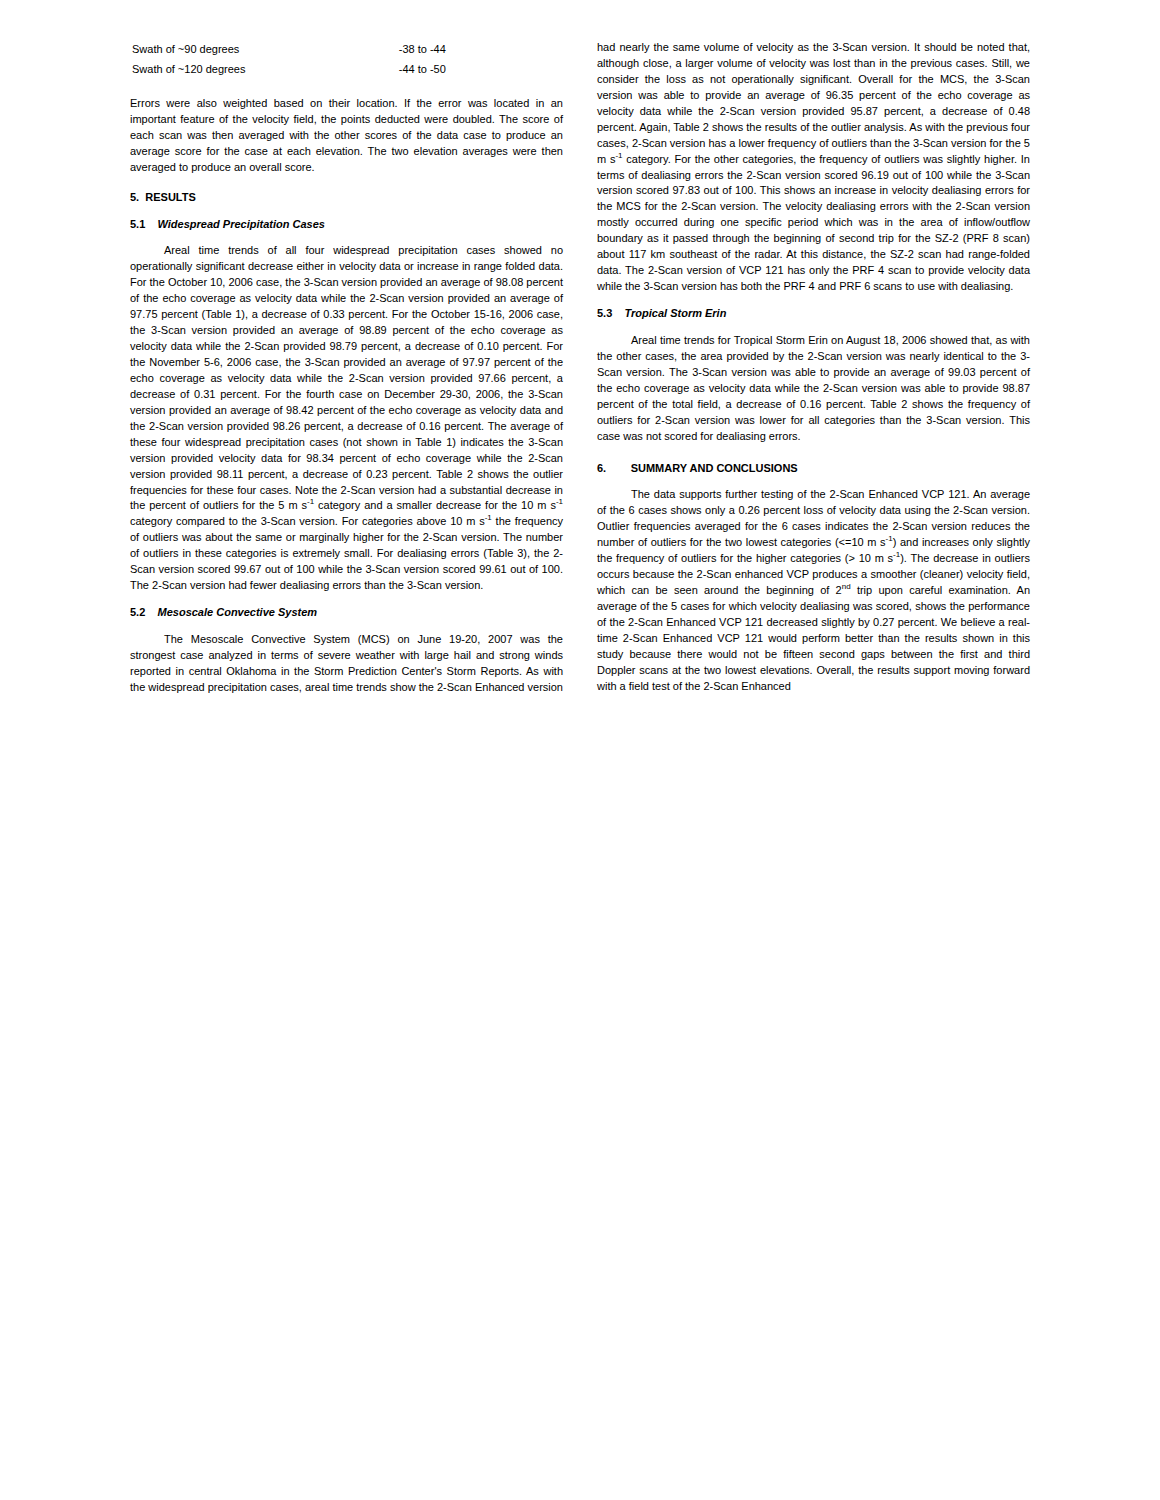| Swath of ~90 degrees | -38 to -44 |
| Swath of ~120 degrees | -44 to -50 |
Errors were also weighted based on their location. If the error was located in an important feature of the velocity field, the points deducted were doubled. The score of each scan was then averaged with the other scores of the data case to produce an average score for the case at each elevation. The two elevation averages were then averaged to produce an overall score.
5. RESULTS
5.1 Widespread Precipitation Cases
Areal time trends of all four widespread precipitation cases showed no operationally significant decrease either in velocity data or increase in range folded data. For the October 10, 2006 case, the 3-Scan version provided an average of 98.08 percent of the echo coverage as velocity data while the 2-Scan version provided an average of 97.75 percent (Table 1), a decrease of 0.33 percent. For the October 15-16, 2006 case, the 3-Scan version provided an average of 98.89 percent of the echo coverage as velocity data while the 2-Scan provided 98.79 percent, a decrease of 0.10 percent. For the November 5-6, 2006 case, the 3-Scan provided an average of 97.97 percent of the echo coverage as velocity data while the 2-Scan version provided 97.66 percent, a decrease of 0.31 percent. For the fourth case on December 29-30, 2006, the 3-Scan version provided an average of 98.42 percent of the echo coverage as velocity data and the 2-Scan version provided 98.26 percent, a decrease of 0.16 percent. The average of these four widespread precipitation cases (not shown in Table 1) indicates the 3-Scan version provided velocity data for 98.34 percent of echo coverage while the 2-Scan version provided 98.11 percent, a decrease of 0.23 percent. Table 2 shows the outlier frequencies for these four cases. Note the 2-Scan version had a substantial decrease in the percent of outliers for the 5 m s-1 category and a smaller decrease for the 10 m s-1 category compared to the 3-Scan version. For categories above 10 m s-1 the frequency of outliers was about the same or marginally higher for the 2-Scan version. The number of outliers in these categories is extremely small. For dealiasing errors (Table 3), the 2-Scan version scored 99.67 out of 100 while the 3-Scan version scored 99.61 out of 100. The 2-Scan version had fewer dealiasing errors than the 3-Scan version.
5.2 Mesoscale Convective System
The Mesoscale Convective System (MCS) on June 19-20, 2007 was the strongest case analyzed in terms of severe weather with large hail and strong winds reported in central Oklahoma in the Storm Prediction Center's Storm Reports. As with the widespread precipitation cases, areal time trends show the 2-Scan Enhanced version had nearly the same volume of velocity as the 3-Scan version. It should be noted that, although close, a larger volume of velocity was lost than in the previous cases. Still, we consider the loss as not operationally significant. Overall for the MCS, the 3-Scan version was able to provide an average of 96.35 percent of the echo coverage as velocity data while the 2-Scan version provided 95.87 percent, a decrease of 0.48 percent. Again, Table 2 shows the results of the outlier analysis. As with the previous four cases, 2-Scan version has a lower frequency of outliers than the 3-Scan version for the 5 m s-1 category. For the other categories, the frequency of outliers was slightly higher. In terms of dealiasing errors the 2-Scan version scored 96.19 out of 100 while the 3-Scan version scored 97.83 out of 100. This shows an increase in velocity dealiasing errors for the MCS for the 2-Scan version. The velocity dealiasing errors with the 2-Scan version mostly occurred during one specific period which was in the area of inflow/outflow boundary as it passed through the beginning of second trip for the SZ-2 (PRF 8 scan) about 117 km southeast of the radar. At this distance, the SZ-2 scan had range-folded data. The 2-Scan version of VCP 121 has only the PRF 4 scan to provide velocity data while the 3-Scan version has both the PRF 4 and PRF 6 scans to use with dealiasing.
5.3 Tropical Storm Erin
Areal time trends for Tropical Storm Erin on August 18, 2006 showed that, as with the other cases, the area provided by the 2-Scan version was nearly identical to the 3-Scan version. The 3-Scan version was able to provide an average of 99.03 percent of the echo coverage as velocity data while the 2-Scan version was able to provide 98.87 percent of the total field, a decrease of 0.16 percent. Table 2 shows the frequency of outliers for 2-Scan version was lower for all categories than the 3-Scan version. This case was not scored for dealiasing errors.
6. SUMMARY AND CONCLUSIONS
The data supports further testing of the 2-Scan Enhanced VCP 121. An average of the 6 cases shows only a 0.26 percent loss of velocity data using the 2-Scan version. Outlier frequencies averaged for the 6 cases indicates the 2-Scan version reduces the number of outliers for the two lowest categories (<=10 m s-1) and increases only slightly the frequency of outliers for the higher categories (> 10 m s-1). The decrease in outliers occurs because the 2-Scan enhanced VCP produces a smoother (cleaner) velocity field, which can be seen around the beginning of 2nd trip upon careful examination. An average of the 5 cases for which velocity dealiasing was scored, shows the performance of the 2-Scan Enhanced VCP 121 decreased slightly by 0.27 percent. We believe a real-time 2-Scan Enhanced VCP 121 would perform better than the results shown in this study because there would not be fifteen second gaps between the first and third Doppler scans at the two lowest elevations. Overall, the results support moving forward with a field test of the 2-Scan Enhanced